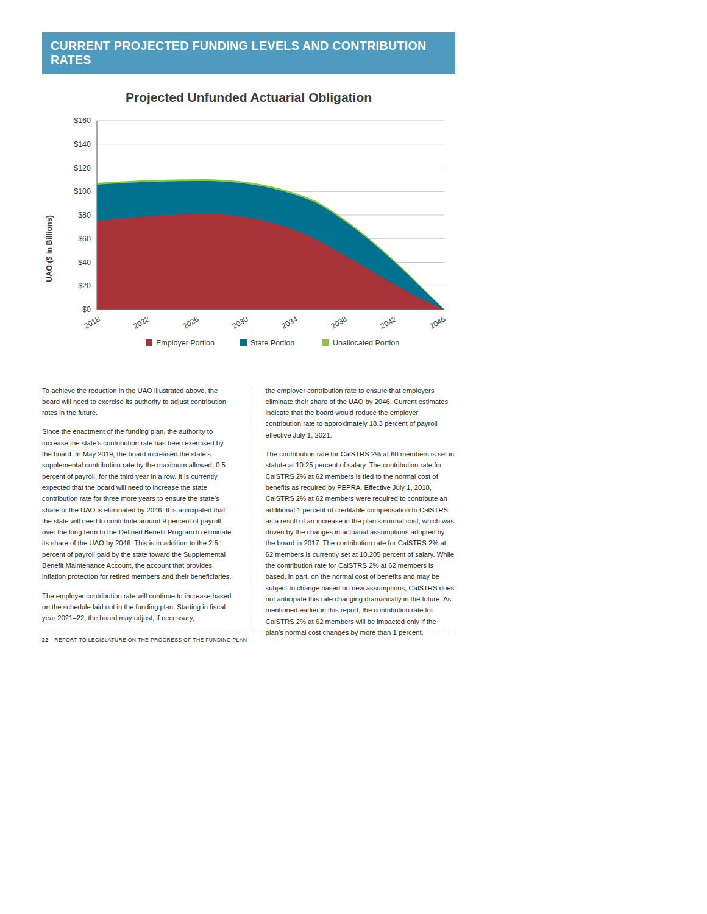Current Projected Funding Levels and Contribution Rates
Projected Unfunded Actuarial Obligation
UAO ($ in Billions) $160 $140 $120 $100 $80 $60 $40 $20 $0 2018 2022 2026 2030 2034 2038 2042 2046 Employer Portion State Portion Unallocated Portion
To achieve the reduction in the UAO illustrated above, the board will need to exercise its authority to adjust contribution rates in the future.
Since the enactment of the funding plan, the authority to increase the state’s contribution rate has been exercised by the board. In May 2019, the board increased the state’s supplemental contribution rate by the maximum allowed, 0.5 percent of payroll, for the third year in a row. It is currently expected that the board will need to increase the state contribution rate for three more years to ensure the state’s share of the UAO is eliminated by 2046. It is anticipated that the state will need to contribute around 9 percent of payroll over the long term to the Defined Benefit Program to eliminate its share of the UAO by 2046. This is in addition to the 2.5 percent of payroll paid by the state toward the Supplemental Benefit Maintenance Account, the account that provides inflation protection for retired members and their beneficiaries.
The employer contribution rate will continue to increase based on the schedule laid out in the funding plan. Starting in fiscal year 2021–22, the board may adjust, if necessary,
the employer contribution rate to ensure that employers eliminate their share of the UAO by 2046. Current estimates indicate that the board would reduce the employer contribution rate to approximately 18.3 percent of payroll effective July 1, 2021.
The contribution rate for CalSTRS 2% at 60 members is set in statute at 10.25 percent of salary. The contribution rate for CalSTRS 2% at 62 members is tied to the normal cost of benefits as required by PEPRA. Effective July 1, 2018, CalSTRS 2% at 62 members were required to contribute an additional 1 percent of creditable compensation to CalSTRS as a result of an increase in the plan’s normal cost, which was driven by the changes in actuarial assumptions adopted by the board in 2017. The contribution rate for CalSTRS 2% at 62 members is currently set at 10.205 percent of salary. While the contribution rate for CalSTRS 2% at 62 members is based, in part, on the normal cost of benefits and may be subject to change based on new assumptions, CalSTRS does not anticipate this rate changing dramatically in the future. As mentioned earlier in this report, the contribution rate for CalSTRS 2% at 62 members will be impacted only if the plan’s normal cost changes by more than 1 percent.
22 REPORT TO LEGISLATURE ON THE PROGRESS OF THE FUNDING PLAN